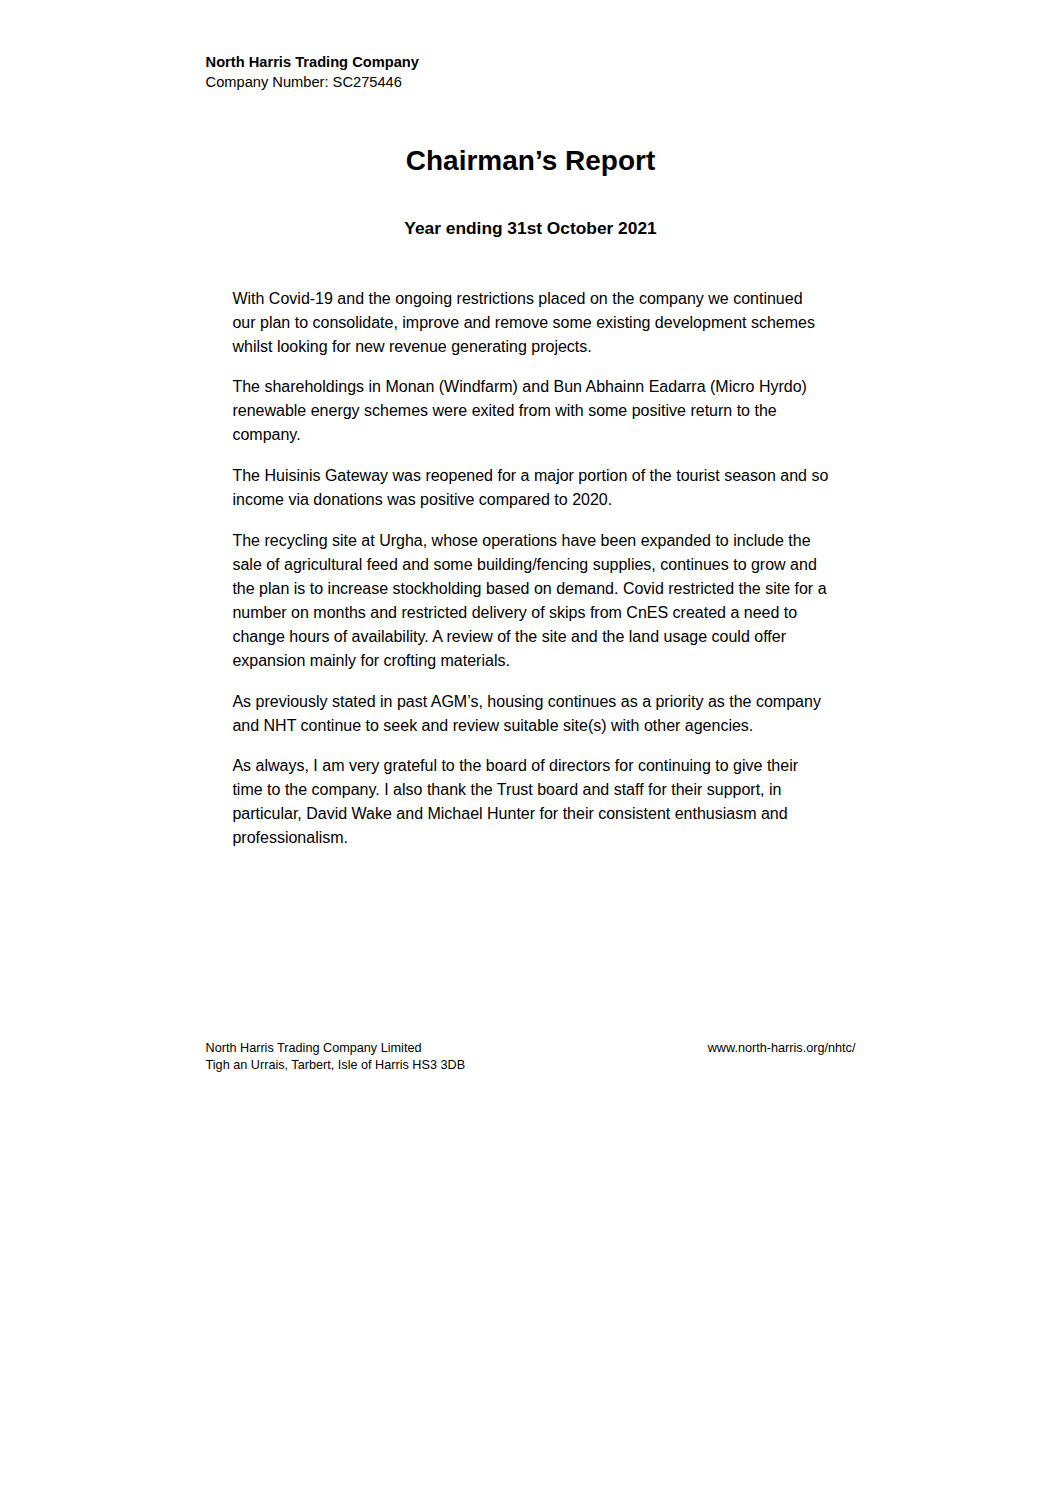North Harris Trading Company
Company Number: SC275446
Chairman’s Report
Year ending 31st October 2021
With Covid-19 and the ongoing restrictions placed on the company we continued our plan to consolidate, improve and remove some existing development schemes whilst looking for new revenue generating projects.
The shareholdings in Monan (Windfarm) and Bun Abhainn Eadarra (Micro Hyrdo) renewable energy schemes were exited from with some positive return to the company.
The Huisinis Gateway was reopened for a major portion of the tourist season and so income via donations was positive compared to 2020.
The recycling site at Urgha, whose operations have been expanded to include the sale of agricultural feed and some building/fencing supplies, continues to grow and the plan is to increase stockholding based on demand. Covid restricted the site for a number on months and restricted delivery of skips from CnES created a need to change hours of availability. A review of the site and the land usage could offer expansion mainly for crofting materials.
As previously stated in past AGM’s, housing continues as a priority as the company and NHT continue to seek and review suitable site(s) with other agencies.
As always, I am very grateful to the board of directors for continuing to give their time to the company. I also thank the Trust board and staff for their support, in particular, David Wake and Michael Hunter for their consistent enthusiasm and professionalism.
North Harris Trading Company Limited
Tigh an Urrais, Tarbert, Isle of Harris HS3 3DB
www.north-harris.org/nhtc/